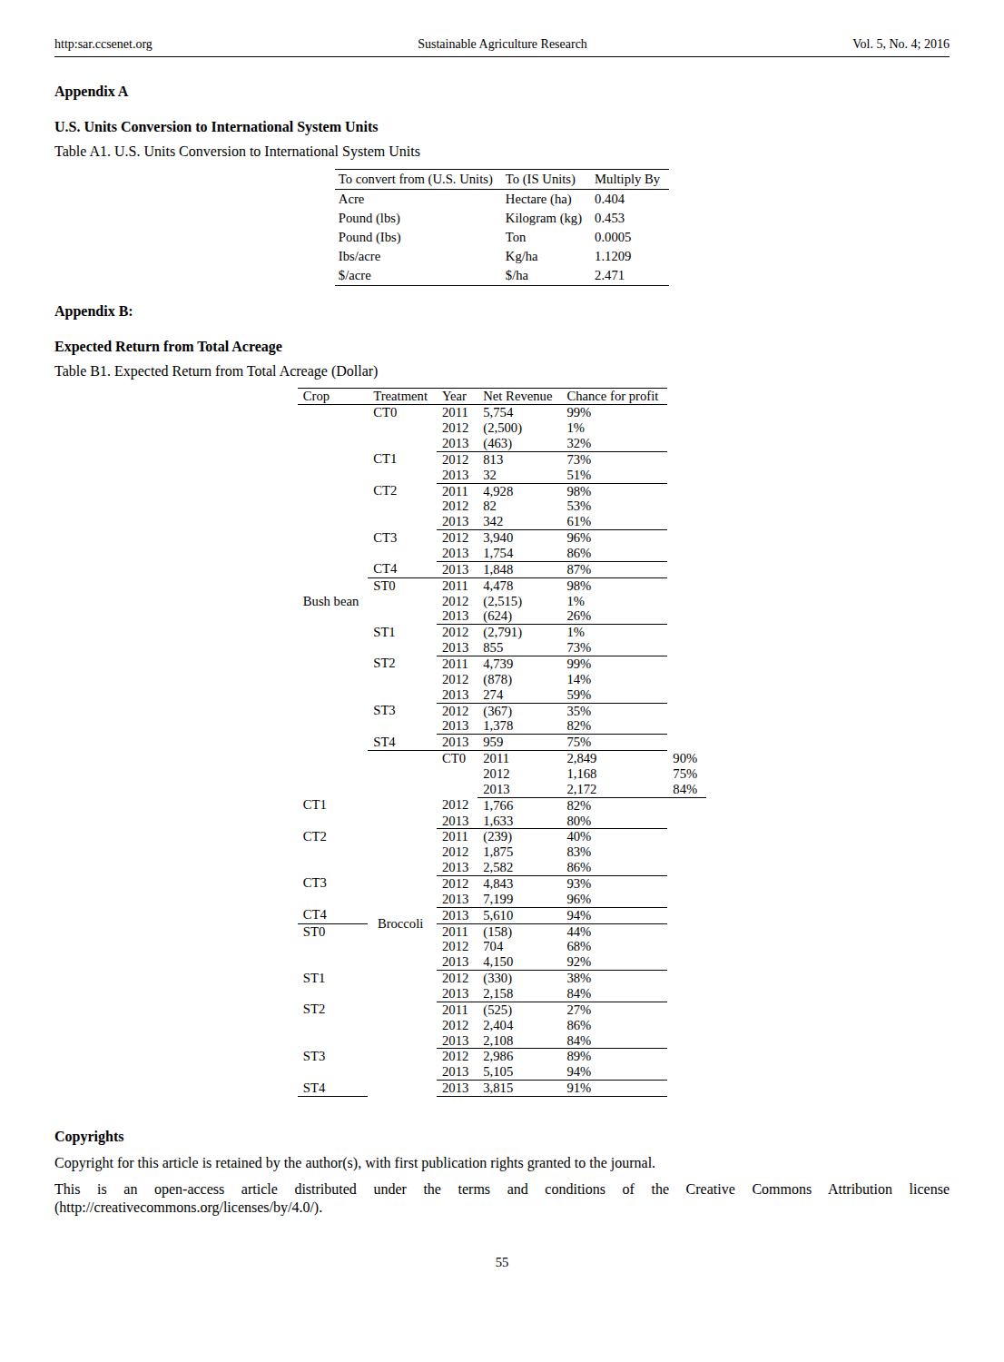http:sar.ccsenet.org
Sustainable Agriculture Research
Vol. 5, No. 4; 2016
Appendix A
U.S. Units Conversion to International System Units
Table A1. U.S. Units Conversion to International System Units
| To convert from (U.S. Units) | To (IS Units) | Multiply By |
| --- | --- | --- |
| Acre | Hectare (ha) | 0.404 |
| Pound (lbs) | Kilogram (kg) | 0.453 |
| Pound (Ibs) | Ton | 0.0005 |
| Ibs/acre | Kg/ha | 1.1209 |
| $/acre | $/ha | 2.471 |
Appendix B:
Expected Return from Total Acreage
Table B1. Expected Return from Total Acreage (Dollar)
| Crop | Treatment | Year | Net Revenue | Chance for profit |
| --- | --- | --- | --- | --- |
| Bush bean | CT0 | 2011 | 5,754 | 99% |
| 2012 | (2,500) | 1% |
| 2013 | (463) | 32% |
| CT1 | 2012 | 813 | 73% |
| 2013 | 32 | 51% |
| CT2 | 2011 | 4,928 | 98% |
| 2012 | 82 | 53% |
| 2013 | 342 | 61% |
| CT3 | 2012 | 3,940 | 96% |
| 2013 | 1,754 | 86% |
| CT4 | 2013 | 1,848 | 87% |
| ST0 | 2011 | 4,478 | 98% |
| 2012 | (2,515) | 1% |
| 2013 | (624) | 26% |
| ST1 | 2012 | (2,791) | 1% |
| 2013 | 855 | 73% |
| ST2 | 2011 | 4,739 | 99% |
| 2012 | (878) | 14% |
| 2013 | 274 | 59% |
| ST3 | 2012 | (367) | 35% |
| 2013 | 1,378 | 82% |
| ST4 | 2013 | 959 | 75% |
| Broccoli | CT0 | 2011 | 2,849 | 90% |
| 2012 | 1,168 | 75% |
| 2013 | 2,172 | 84% |
| CT1 | 2012 | 1,766 | 82% |
| 2013 | 1,633 | 80% |
| CT2 | 2011 | (239) | 40% |
| 2012 | 1,875 | 83% |
| 2013 | 2,582 | 86% |
| CT3 | 2012 | 4,843 | 93% |
| 2013 | 7,199 | 96% |
| CT4 | 2013 | 5,610 | 94% |
| ST0 | 2011 | (158) | 44% |
| 2012 | 704 | 68% |
| 2013 | 4,150 | 92% |
| ST1 | 2012 | (330) | 38% |
| 2013 | 2,158 | 84% |
| ST2 | 2011 | (525) | 27% |
| 2012 | 2,404 | 86% |
| 2013 | 2,108 | 84% |
| ST3 | 2012 | 2,986 | 89% |
| 2013 | 5,105 | 94% |
| ST4 | 2013 | 3,815 | 91% |
Copyrights
Copyright for this article is retained by the author(s), with first publication rights granted to the journal.
This is an open-access article distributed under the terms and conditions of the Creative Commons Attribution license (http://creativecommons.org/licenses/by/4.0/).
55